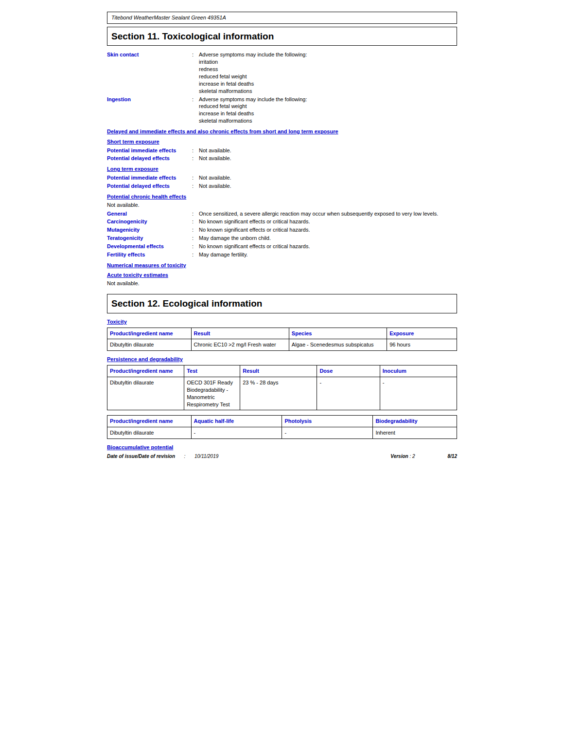Titebond WeatherMaster Sealant Green 49351A
Section 11. Toxicological information
| Skin contact | : | Adverse symptoms may include the following: irritation redness reduced fetal weight increase in fetal deaths skeletal malformations |
| Ingestion | : | Adverse symptoms may include the following: reduced fetal weight increase in fetal deaths skeletal malformations |
Delayed and immediate effects and also chronic effects from short and long term exposure
Short term exposure
| Potential immediate effects | : | Not available. |
| Potential delayed effects | : | Not available. |
Long term exposure
| Potential immediate effects | : | Not available. |
| Potential delayed effects | : | Not available. |
Potential chronic health effects
Not available.
| General | : | Once sensitized, a severe allergic reaction may occur when subsequently exposed to very low levels. |
| Carcinogenicity | : | No known significant effects or critical hazards. |
| Mutagenicity | : | No known significant effects or critical hazards. |
| Teratogenicity | : | May damage the unborn child. |
| Developmental effects | : | No known significant effects or critical hazards. |
| Fertility effects | : | May damage fertility. |
Numerical measures of toxicity
Acute toxicity estimates
Not available.
Section 12. Ecological information
Toxicity
| Product/ingredient name | Result | Species | Exposure |
| --- | --- | --- | --- |
| Dibutyltin dilaurate | Chronic EC10 >2 mg/l Fresh water | Algae - Scenedesmus subspicatus | 96 hours |
Persistence and degradability
| Product/ingredient name | Test | Result | Dose | Inoculum |
| --- | --- | --- | --- | --- |
| Dibutyltin dilaurate | OECD 301F Ready Biodegradability - Manometric Respirometry Test | 23 % - 28 days | - | - |
| Product/ingredient name | Aquatic half-life | Photolysis | Biodegradability |
| --- | --- | --- | --- |
| Dibutyltin dilaurate | - | - | Inherent |
Bioaccumulative potential
| Date of issue/Date of revision | : | 10/11/2019 | Version : 2 | 8/12 |